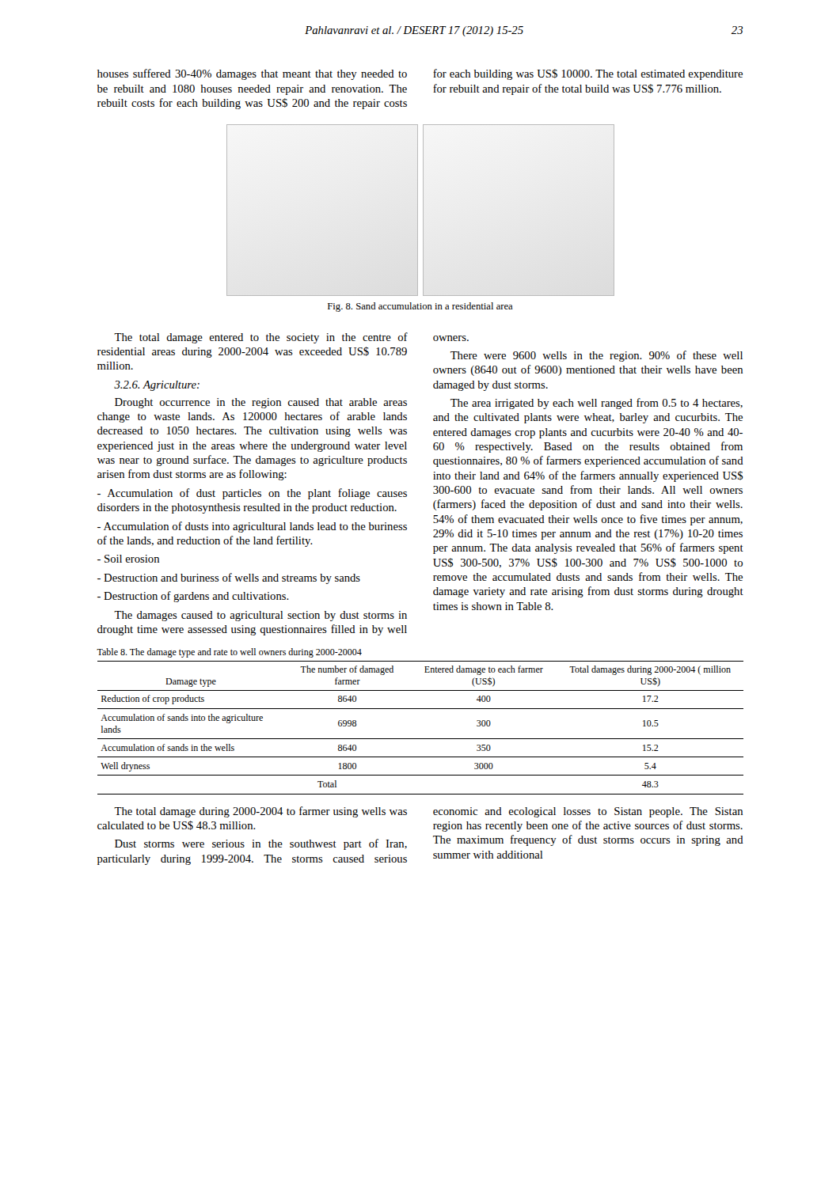Pahlavanravi et al. / DESERT 17 (2012) 15-25
23
houses suffered 30-40% damages that meant that they needed to be rebuilt and 1080 houses needed repair and renovation. The rebuilt costs for each building was US$ 200 and the repair costs for each building was US$ 10000. The total estimated expenditure for rebuilt and repair of the total build was US$ 7.776 million.
Fig. 8. Sand accumulation in a residential area
The total damage entered to the society in the centre of residential areas during 2000-2004 was exceeded US$ 10.789 million.
3.2.6. Agriculture:
Drought occurrence in the region caused that arable areas change to waste lands. As 120000 hectares of arable lands decreased to 1050 hectares. The cultivation using wells was experienced just in the areas where the underground water level was near to ground surface. The damages to agriculture products arisen from dust storms are as following:
- Accumulation of dust particles on the plant foliage causes disorders in the photosynthesis resulted in the product reduction.
- Accumulation of dusts into agricultural lands lead to the buriness of the lands, and reduction of the land fertility.
- Soil erosion
- Destruction and buriness of wells and streams by sands
- Destruction of gardens and cultivations.
The damages caused to agricultural section by dust storms in drought time were assessed using questionnaires filled in by well owners.
There were 9600 wells in the region. 90% of these well owners (8640 out of 9600) mentioned that their wells have been damaged by dust storms.
The area irrigated by each well ranged from 0.5 to 4 hectares, and the cultivated plants were wheat, barley and cucurbits. The entered damages crop plants and cucurbits were 20-40 % and 40-60 % respectively. Based on the results obtained from questionnaires, 80 % of farmers experienced accumulation of sand into their land and 64% of the farmers annually experienced US$ 300-600 to evacuate sand from their lands. All well owners (farmers) faced the deposition of dust and sand into their wells. 54% of them evacuated their wells once to five times per annum, 29% did it 5-10 times per annum and the rest (17%) 10-20 times per annum. The data analysis revealed that 56% of farmers spent US$ 300-500, 37% US$ 100-300 and 7% US$ 500-1000 to remove the accumulated dusts and sands from their wells. The damage variety and rate arising from dust storms during drought times is shown in Table 8.
Table 8. The damage type and rate to well owners during 2000-20004
| Damage type | The number of damaged farmer | Entered damage to each farmer (US$) | Total damages during 2000-2004 ( million US$) |
| --- | --- | --- | --- |
| Reduction of crop products | 8640 | 400 | 17.2 |
| Accumulation of sands into the agriculture lands | 6998 | 300 | 10.5 |
| Accumulation of sands in the wells | 8640 | 350 | 15.2 |
| Well dryness | 1800 | 3000 | 5.4 |
| Total | 48.3 |
The total damage during 2000-2004 to farmer using wells was calculated to be US$ 48.3 million.
Dust storms were serious in the southwest part of Iran, particularly during 1999-2004. The storms caused serious economic and ecological losses to Sistan people. The Sistan region has recently been one of the active sources of dust storms. The maximum frequency of dust storms occurs in spring and summer with additional